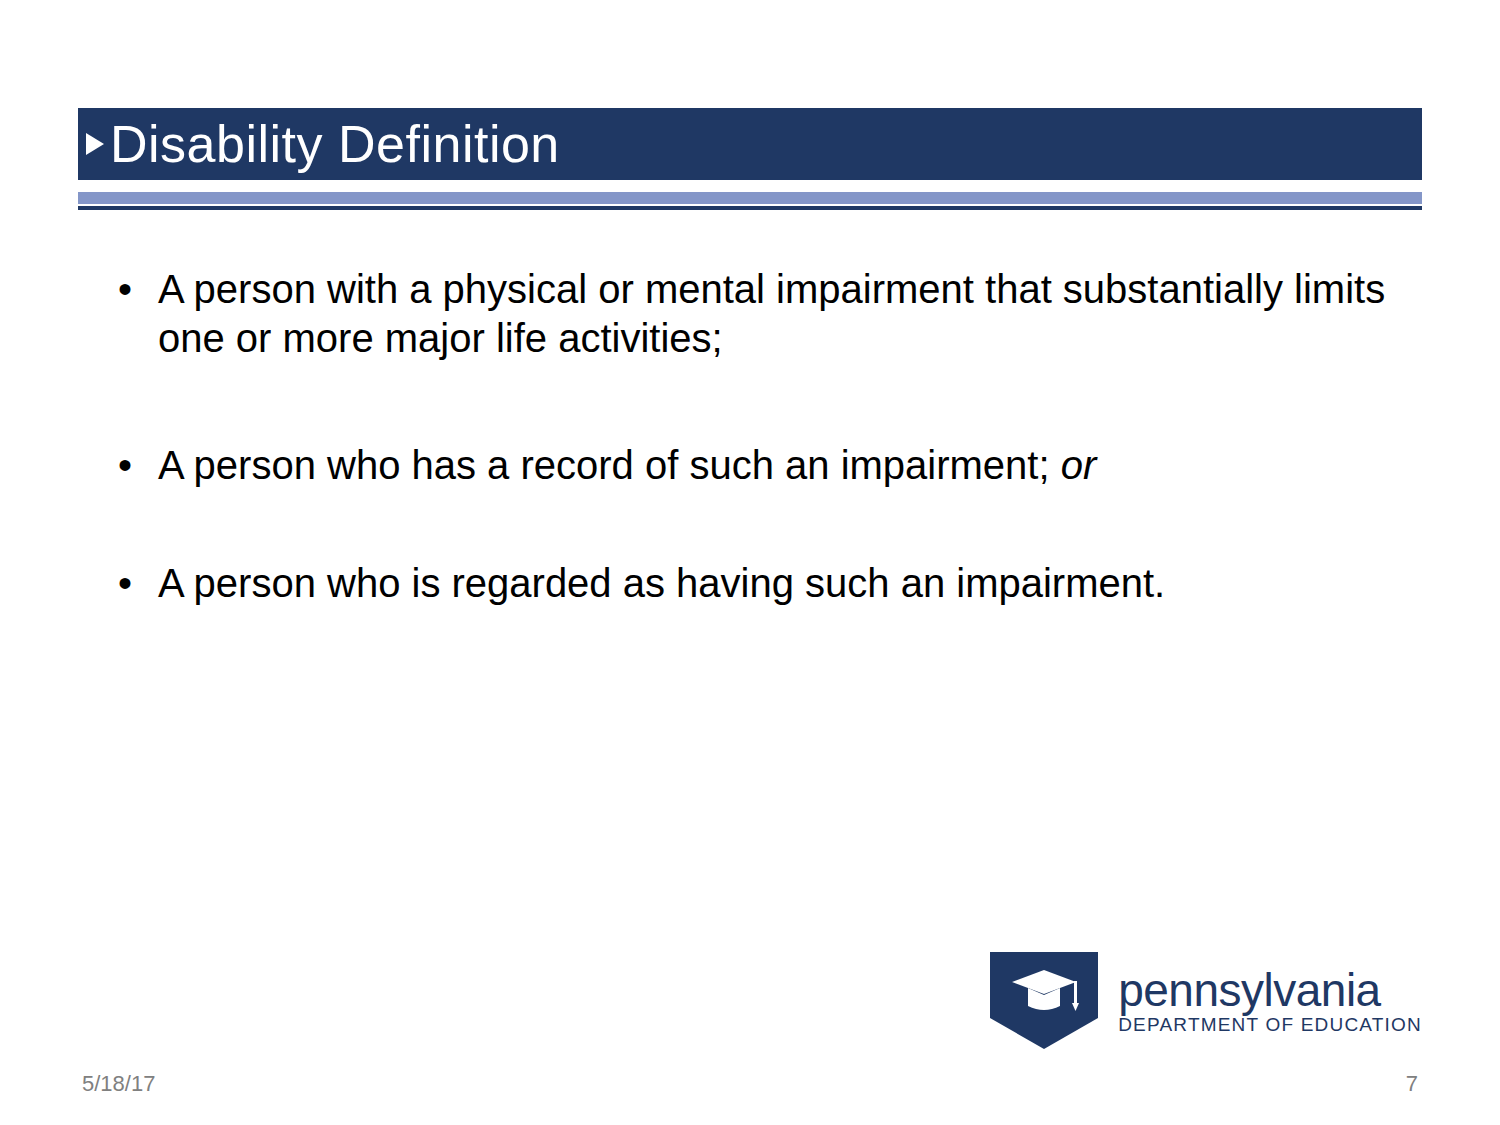Disability Definition
A person with a physical or mental impairment that substantially limits one or more major life activities;
A person who has a record of such an impairment; or
A person who is regarded as having such an impairment.
pennsylvania
DEPARTMENT OF EDUCATION
5/18/17
7